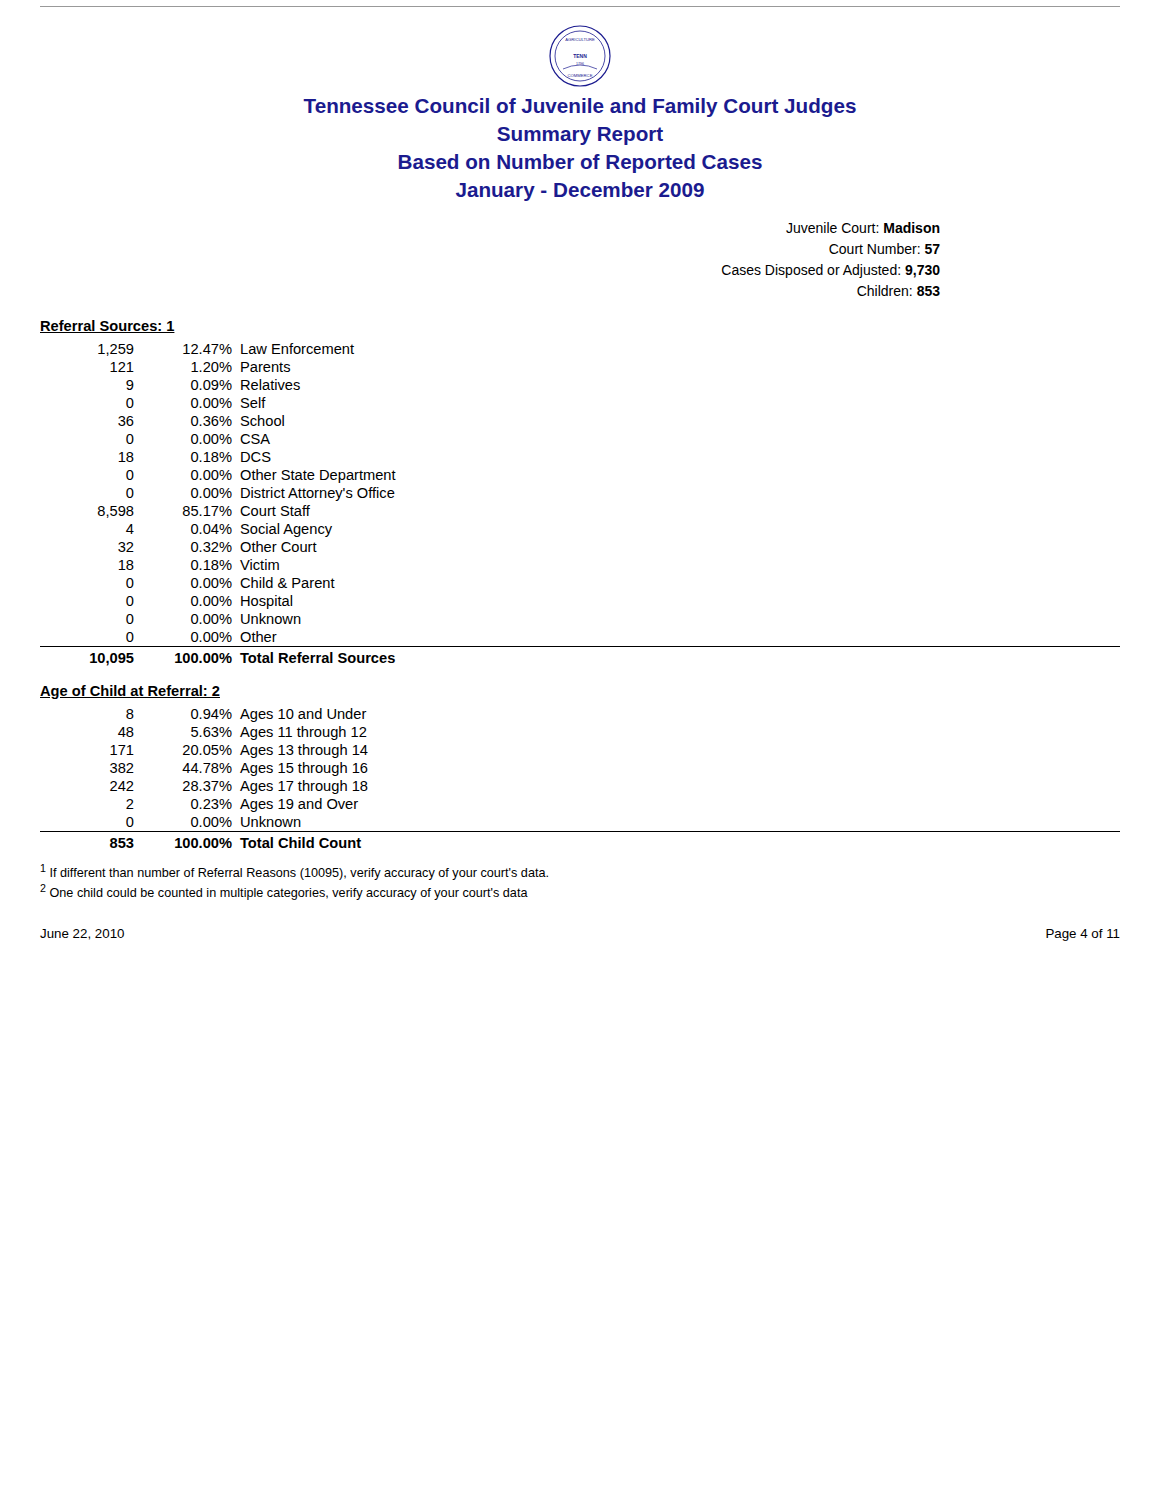AGRICULTURE COMMERCE TENN 1796
Tennessee Council of Juvenile and Family Court Judges
Summary Report
Based on Number of Reported Cases
January - December 2009
Juvenile Court: Madison
Court Number: 57
Cases Disposed or Adjusted: 9,730
Children: 853
Referral Sources: 1
| 1,259 | 12.47% | Law Enforcement |
| 121 | 1.20% | Parents |
| 9 | 0.09% | Relatives |
| 0 | 0.00% | Self |
| 36 | 0.36% | School |
| 0 | 0.00% | CSA |
| 18 | 0.18% | DCS |
| 0 | 0.00% | Other State Department |
| 0 | 0.00% | District Attorney's Office |
| 8,598 | 85.17% | Court Staff |
| 4 | 0.04% | Social Agency |
| 32 | 0.32% | Other Court |
| 18 | 0.18% | Victim |
| 0 | 0.00% | Child & Parent |
| 0 | 0.00% | Hospital |
| 0 | 0.00% | Unknown |
| 0 | 0.00% | Other |
| 10,095 | 100.00% | Total Referral Sources |
Age of Child at Referral: 2
| 8 | 0.94% | Ages 10 and Under |
| 48 | 5.63% | Ages 11 through 12 |
| 171 | 20.05% | Ages 13 through 14 |
| 382 | 44.78% | Ages 15 through 16 |
| 242 | 28.37% | Ages 17 through 18 |
| 2 | 0.23% | Ages 19 and Over |
| 0 | 0.00% | Unknown |
| 853 | 100.00% | Total Child Count |
1 If different than number of Referral Reasons (10095), verify accuracy of your court's data.
2 One child could be counted in multiple categories, verify accuracy of your court's data
June 22, 2010
Page 4 of 11